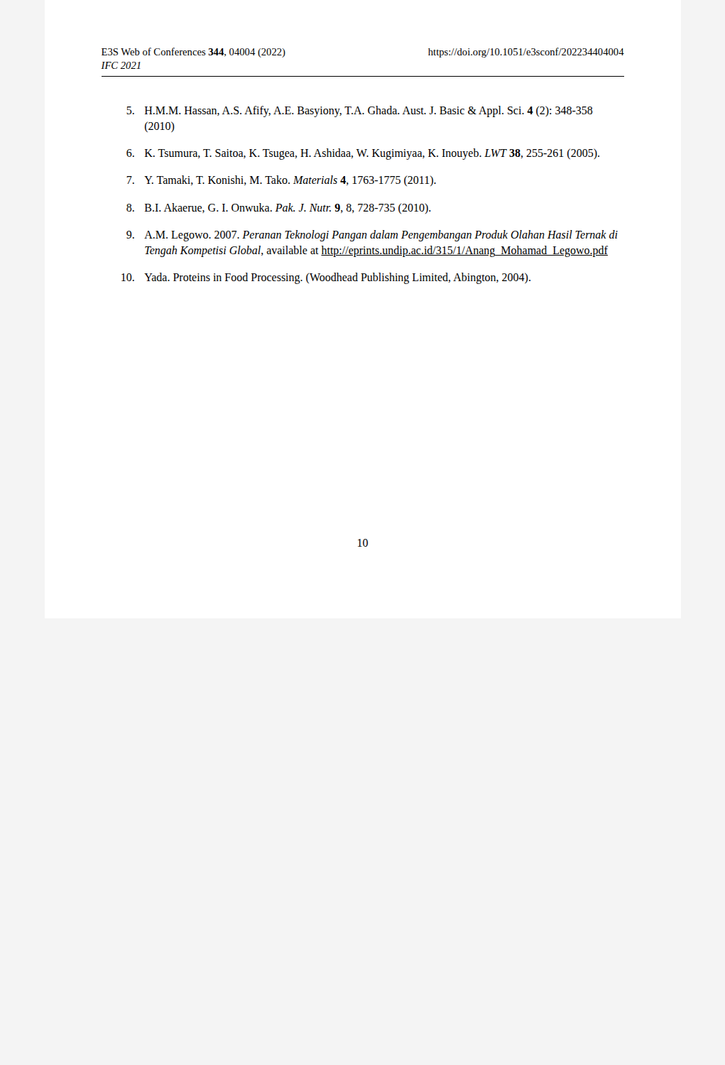E3S Web of Conferences 344, 04004 (2022)
IFC 2021
https://doi.org/10.1051/e3sconf/202234404004
H.M.M. Hassan, A.S. Afify, A.E. Basyiony, T.A. Ghada. Aust. J. Basic & Appl. Sci. 4 (2): 348-358 (2010)
K. Tsumura, T. Saitoa, K. Tsugea, H. Ashidaa, W. Kugimiyaa, K. Inouyeb. LWT 38, 255-261 (2005).
Y. Tamaki, T. Konishi, M. Tako. Materials 4, 1763-1775 (2011).
B.I. Akaerue, G. I. Onwuka. Pak. J. Nutr. 9, 8, 728-735 (2010).
A.M. Legowo. 2007. Peranan Teknologi Pangan dalam Pengembangan Produk Olahan Hasil Ternak di Tengah Kompetisi Global, available at http://eprints.undip.ac.id/315/1/Anang_Mohamad_Legowo.pdf
Yada. Proteins in Food Processing. (Woodhead Publishing Limited, Abington, 2004).
10